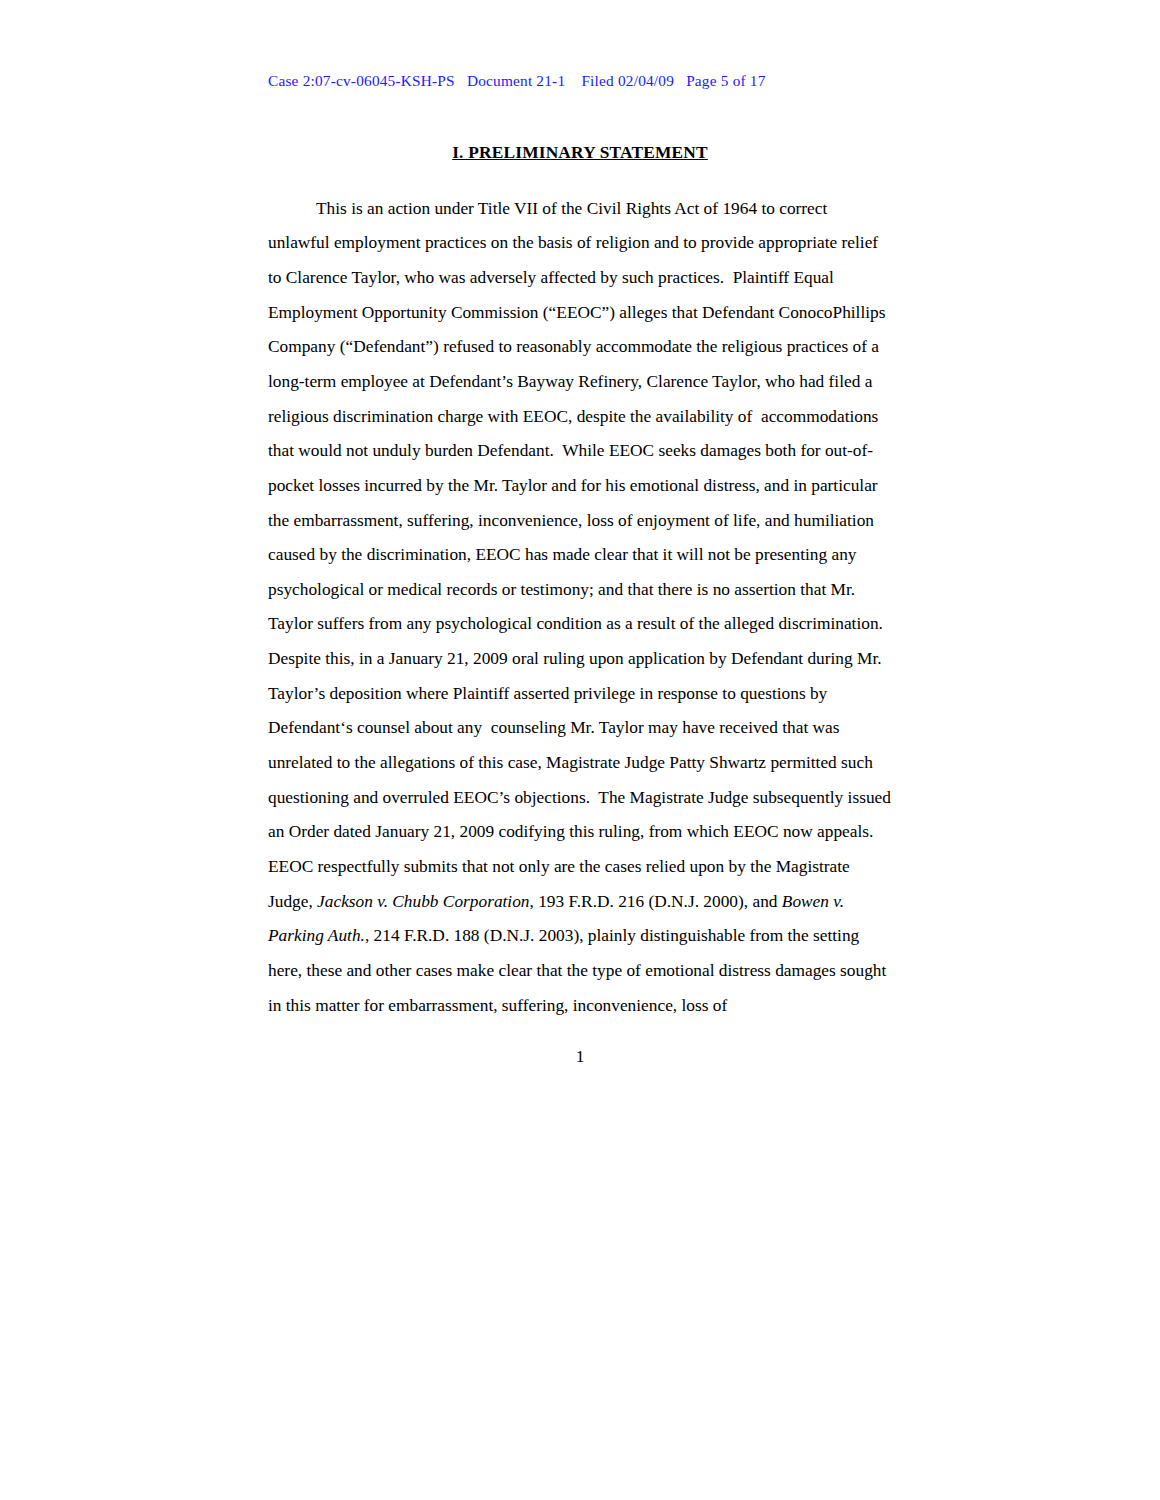Case 2:07-cv-06045-KSH-PS Document 21-1 Filed 02/04/09 Page 5 of 17
I. PRELIMINARY STATEMENT
This is an action under Title VII of the Civil Rights Act of 1964 to correct unlawful employment practices on the basis of religion and to provide appropriate relief to Clarence Taylor, who was adversely affected by such practices. Plaintiff Equal Employment Opportunity Commission (“EEOC”) alleges that Defendant ConocoPhillips Company (“Defendant”) refused to reasonably accommodate the religious practices of a long-term employee at Defendant’s Bayway Refinery, Clarence Taylor, who had filed a religious discrimination charge with EEOC, despite the availability of accommodations that would not unduly burden Defendant. While EEOC seeks damages both for out-of-pocket losses incurred by the Mr. Taylor and for his emotional distress, and in particular the embarrassment, suffering, inconvenience, loss of enjoyment of life, and humiliation caused by the discrimination, EEOC has made clear that it will not be presenting any psychological or medical records or testimony; and that there is no assertion that Mr. Taylor suffers from any psychological condition as a result of the alleged discrimination. Despite this, in a January 21, 2009 oral ruling upon application by Defendant during Mr. Taylor’s deposition where Plaintiff asserted privilege in response to questions by Defendant‘s counsel about any counseling Mr. Taylor may have received that was unrelated to the allegations of this case, Magistrate Judge Patty Shwartz permitted such questioning and overruled EEOC’s objections. The Magistrate Judge subsequently issued an Order dated January 21, 2009 codifying this ruling, from which EEOC now appeals. EEOC respectfully submits that not only are the cases relied upon by the Magistrate Judge, Jackson v. Chubb Corporation, 193 F.R.D. 216 (D.N.J. 2000), and Bowen v. Parking Auth., 214 F.R.D. 188 (D.N.J. 2003), plainly distinguishable from the setting here, these and other cases make clear that the type of emotional distress damages sought in this matter for embarrassment, suffering, inconvenience, loss of
1